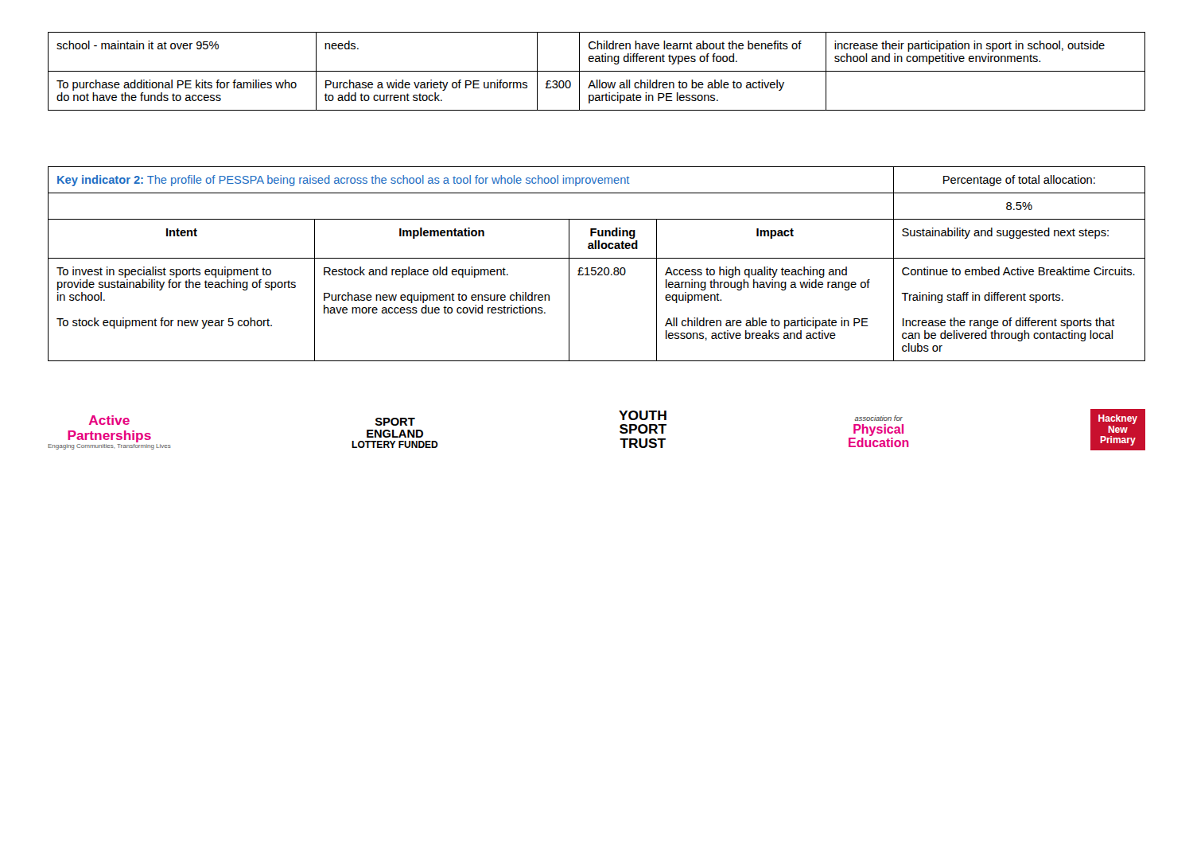| school - maintain it at over 95% | needs. | | Children have learnt about the benefits of eating different types of food. | increase their participation in sport in school, outside school and in competitive environments. |
| To purchase additional PE kits for families who do not have the funds to access | Purchase a wide variety of PE uniforms to add to current stock. | £300 | Allow all children to be able to actively participate in PE lessons. | |
| Key indicator 2: The profile of PESSPA being raised across the school as a tool for whole school improvement | Percentage of total allocation: |
| | 8.5% |
| Intent | Implementation | Funding allocated | Impact | Sustainability and suggested next steps: |
| To invest in specialist sports equipment to provide sustainability for the teaching of sports in school. To stock equipment for new year 5 cohort. | Restock and replace old equipment. Purchase new equipment to ensure children have more access due to covid restrictions. | £1520.80 | Access to high quality teaching and learning through having a wide range of equipment. All children are able to participate in PE lessons, active breaks and active | Continue to embed Active Breaktime Circuits. Training staff in different sports. Increase the range of different sports that can be delivered through contacting local clubs or |
Active
Partnerships
Engaging Communities, Transforming Lives
SPORT
ENGLAND
LOTTERY FUNDED
YOUTH
SPORT
TRUST
association for
Physical
Education
Hackney
New
Primary